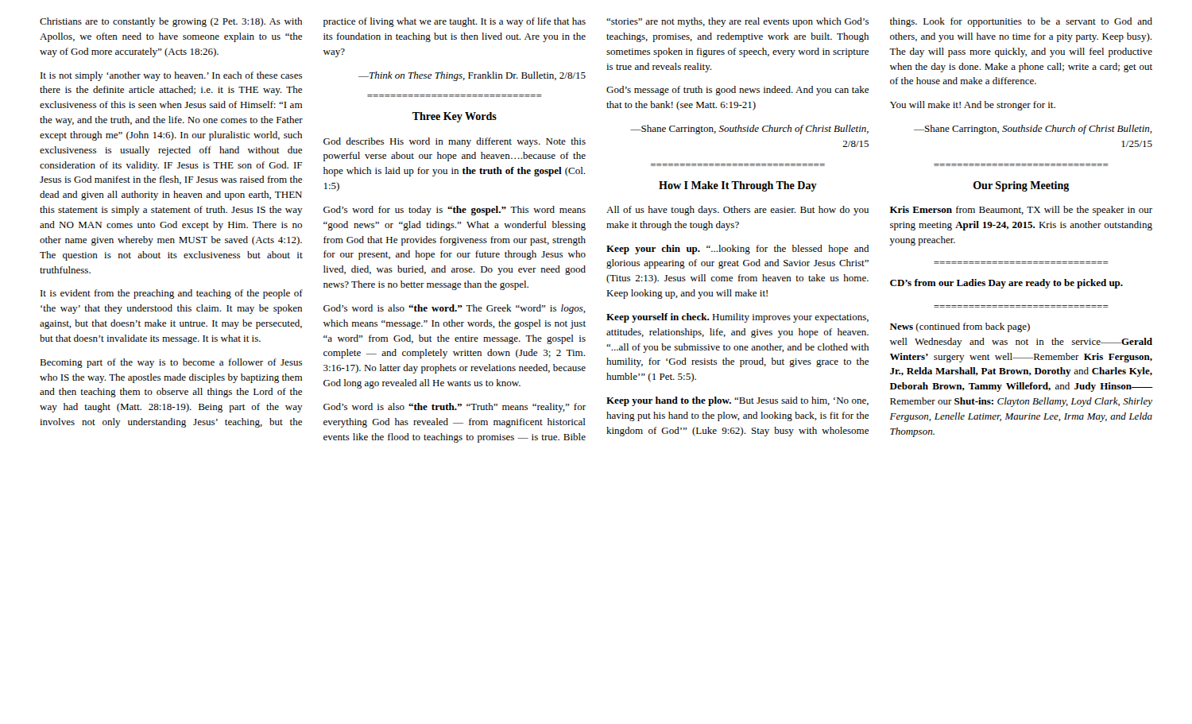Christians are to constantly be growing (2 Pet. 3:18). As with Apollos, we often need to have someone explain to us “the way of God more accurately” (Acts 18:26).
It is not simply ‘another way to heaven.’ In each of these cases there is the definite article attached; i.e. it is THE way. The exclusiveness of this is seen when Jesus said of Himself: “I am the way, and the truth, and the life. No one comes to the Father except through me” (John 14:6). In our pluralistic world, such exclusiveness is usually rejected off hand without due consideration of its validity. IF Jesus is THE son of God. IF Jesus is God manifest in the flesh, IF Jesus was raised from the dead and given all authority in heaven and upon earth, THEN this statement is simply a statement of truth. Jesus IS the way and NO MAN comes unto God except by Him. There is no other name given whereby men MUST be saved (Acts 4:12). The question is not about its exclusiveness but about it truthfulness.
It is evident from the preaching and teaching of the people of ‘the way’ that they understood this claim. It may be spoken against, but that doesn’t make it untrue. It may be persecuted, but that doesn’t invalidate its message. It is what it is.
Becoming part of the way is to become a follower of Jesus who IS the way. The apostles made disciples by baptizing them and then teaching them to observe all things the Lord of the way had taught (Matt. 28:18-19). Being part of the way involves not only understanding Jesus’ teaching, but the practice of living what we are taught. It is a way of life that has its foundation in teaching but is then lived out. Are you in the way?
—Think on These Things, Franklin Dr. Bulletin, 2/8/15
==============================
Three Key Words
God describes His word in many different ways. Note this powerful verse about our hope and heaven….because of the hope which is laid up for you in the truth of the gospel (Col. 1:5)
God’s word for us today is “the gospel.” This word means “good news” or “glad tidings.” What a wonderful blessing from God that He provides forgiveness from our past, strength for our present, and hope for our future through Jesus who lived, died, was buried, and arose. Do you ever need good news? There is no better message than the gospel.
God’s word is also “the word.” The Greek “word” is logos, which means “message.” In other words, the gospel is not just “a word” from God, but the entire message. The gospel is complete — and completely written down (Jude 3; 2 Tim. 3:16-17). No latter day prophets or revelations needed, because God long ago revealed all He wants us to know.
God’s word is also “the truth.” “Truth” means “reality,” for everything God has revealed — from magnificent historical events like the flood to teachings to promises — is true. Bible “stories” are not myths, they are real events upon which God’s teachings, promises, and redemptive work are built. Though sometimes spoken in figures of speech, every word in scripture is true and reveals reality.
God’s message of truth is good news indeed. And you can take that to the bank! (see Matt. 6:19-21)
—Shane Carrington, Southside Church of Christ Bulletin, 2/8/15
==============================
How I Make It Through The Day
All of us have tough days. Others are easier. But how do you make it through the tough days?
Keep your chin up. “...looking for the blessed hope and glorious appearing of our great God and Savior Jesus Christ” (Titus 2:13). Jesus will come from heaven to take us home. Keep looking up, and you will make it!
Keep yourself in check. Humility improves your expectations, attitudes, relationships, life, and gives you hope of heaven. “...all of you be submissive to one another, and be clothed with humility, for ‘God resists the proud, but gives grace to the humble’” (1 Pet. 5:5).
Keep your hand to the plow. “But Jesus said to him, ‘No one, having put his hand to the plow, and looking back, is fit for the kingdom of God’” (Luke 9:62). Stay busy with wholesome things. Look for opportunities to be a servant to God and others, and you will have no time for a pity party. Keep busy). The day will pass more quickly, and you will feel productive when the day is done. Make a phone call; write a card; get out of the house and make a difference.
You will make it! And be stronger for it.
—Shane Carrington, Southside Church of Christ Bulletin, 1/25/15
==============================
Our Spring Meeting
Kris Emerson from Beaumont, TX will be the speaker in our spring meeting April 19-24, 2015. Kris is another outstanding young preacher.
==============================
CD’s from our Ladies Day are ready to be picked up.
==============================
News (continued from back page)
well Wednesday and was not in the service——Gerald Winters’ surgery went well——Remember Kris Ferguson, Jr., Relda Marshall, Pat Brown, Dorothy and Charles Kyle, Deborah Brown, Tammy Willeford, and Judy Hinson——Remember our Shut-ins: Clayton Bellamy, Loyd Clark, Shirley Ferguson, Lenelle Latimer, Maurine Lee, Irma May, and Lelda Thompson.